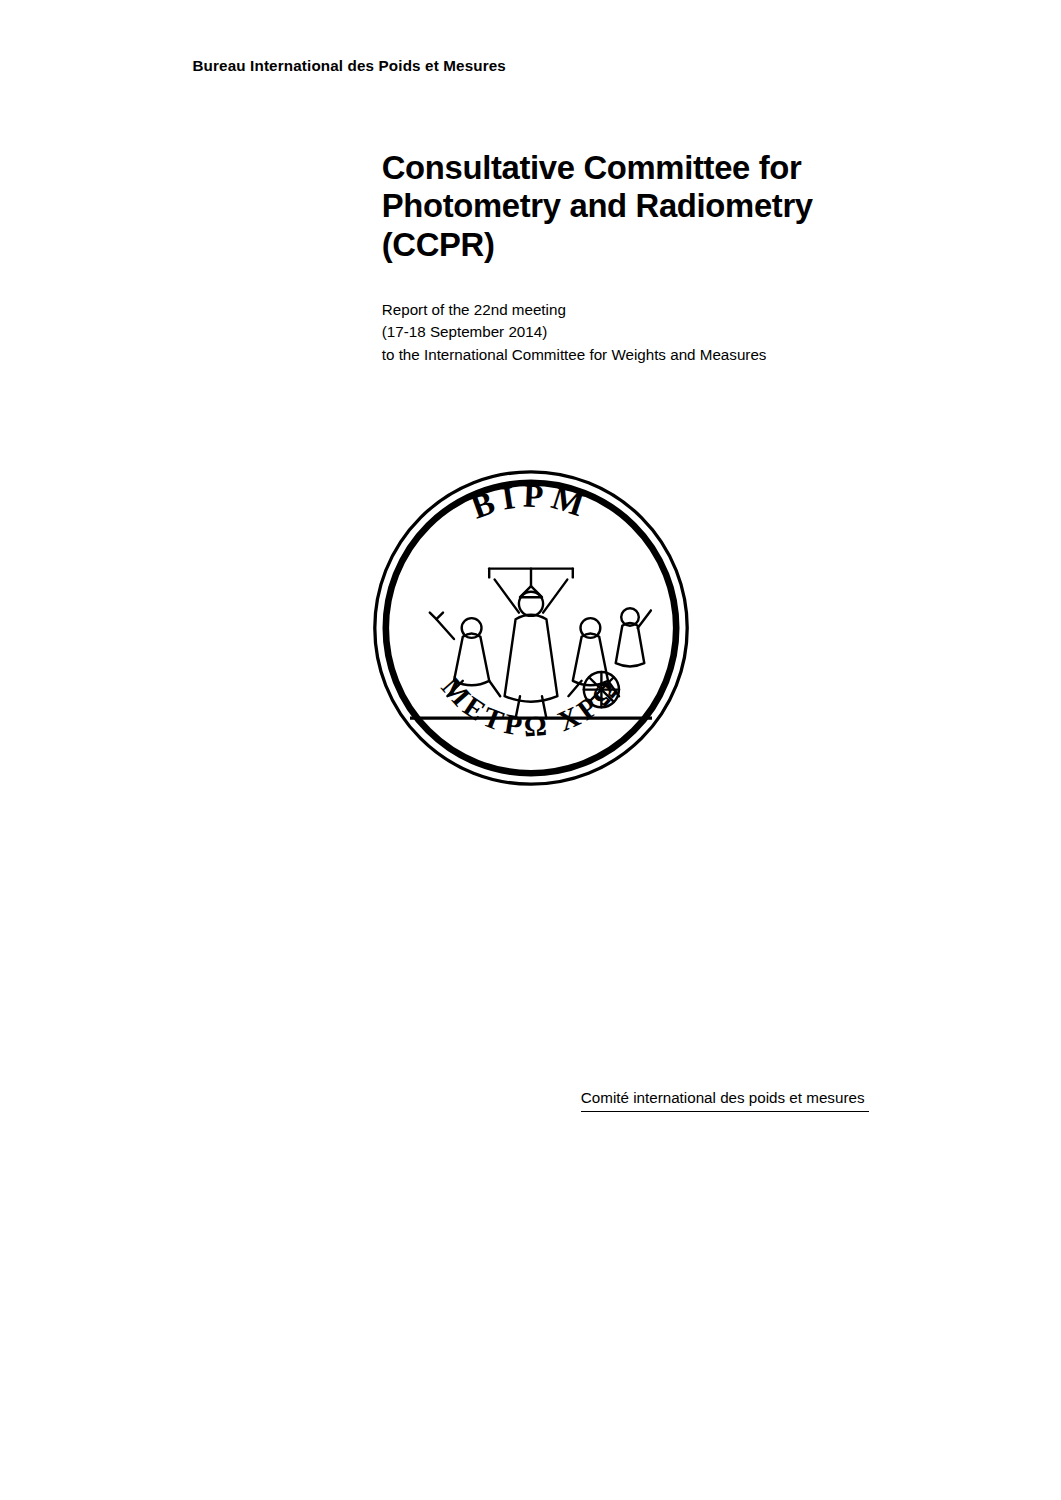Bureau International des Poids et Mesures
Consultative Committee for Photometry and Radiometry (CCPR)
Report of the 22nd meeting
(17-18 September 2014)
to the International Committee for Weights and Measures
BIPM ΜΕΤΡΩ ΧΡΩ
Comité international des poids et mesures